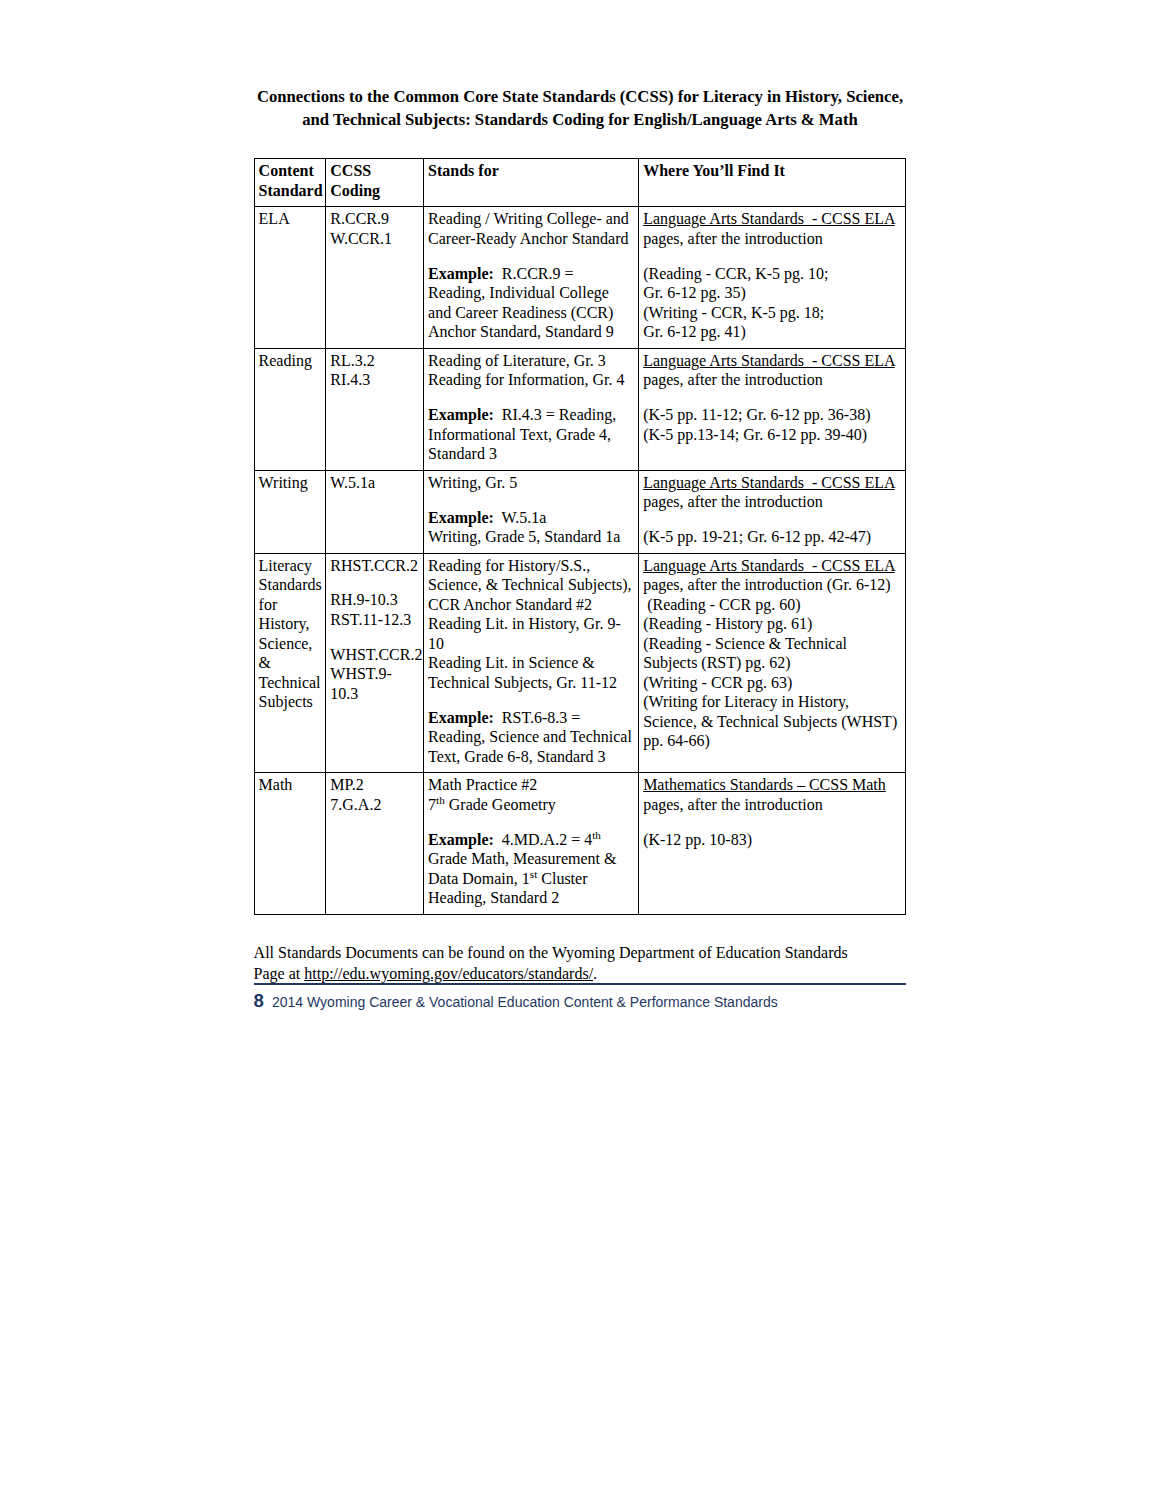Connections to the Common Core State Standards (CCSS) for Literacy in History, Science, and Technical Subjects: Standards Coding for English/Language Arts & Math
| Content Standard | CCSS Coding | Stands for | Where You’ll Find It |
| --- | --- | --- | --- |
| ELA | R.CCR.9 W.CCR.1 | Reading / Writing College- and Career-Ready Anchor Standard Example: R.CCR.9 = Reading, Individual College and Career Readiness (CCR) Anchor Standard, Standard 9 | Language Arts Standards - CCSS ELA pages, after the introduction (Reading - CCR, K-5 pg. 10; Gr. 6-12 pg. 35) (Writing - CCR, K-5 pg. 18; Gr. 6-12 pg. 41) |
| Reading | RL.3.2 RI.4.3 | Reading of Literature, Gr. 3 Reading for Information, Gr. 4 Example: RI.4.3 = Reading, Informational Text, Grade 4, Standard 3 | Language Arts Standards - CCSS ELA pages, after the introduction (K-5 pp. 11-12; Gr. 6-12 pp. 36-38) (K-5 pp.13-14; Gr. 6-12 pp. 39-40) |
| Writing | W.5.1a | Writing, Gr. 5 Example: W.5.1a Writing, Grade 5, Standard 1a | Language Arts Standards - CCSS ELA pages, after the introduction (K-5 pp. 19-21; Gr. 6-12 pp. 42-47) |
| Literacy Standards for History, Science, & Technical Subjects | RHST.CCR.2 RH.9-10.3 RST.11-12.3 WHST.CCR.2 WHST.9-10.3 | Reading for History/S.S., Science, & Technical Subjects), CCR Anchor Standard #2 Reading Lit. in History, Gr. 9-10 Reading Lit. in Science & Technical Subjects, Gr. 11-12 Example: RST.6-8.3 = Reading, Science and Technical Text, Grade 6-8, Standard 3 | Language Arts Standards - CCSS ELA pages, after the introduction (Gr. 6-12) (Reading - CCR pg. 60) (Reading - History pg. 61) (Reading - Science & Technical Subjects (RST) pg. 62) (Writing - CCR pg. 63) (Writing for Literacy in History, Science, & Technical Subjects (WHST) pp. 64-66) |
| Math | MP.2 7.G.A.2 | Math Practice #2 7 th Grade Geometry Example: 4.MD.A.2 = 4 th Grade Math, Measurement & Data Domain, 1 st Cluster Heading, Standard 2 | Mathematics Standards – CCSS Math pages, after the introduction (K-12 pp. 10-83) |
All Standards Documents can be found on the Wyoming Department of Education Standards
Page at http://edu.wyoming.gov/educators/standards/.
8 2014 Wyoming Career & Vocational Education Content & Performance Standards